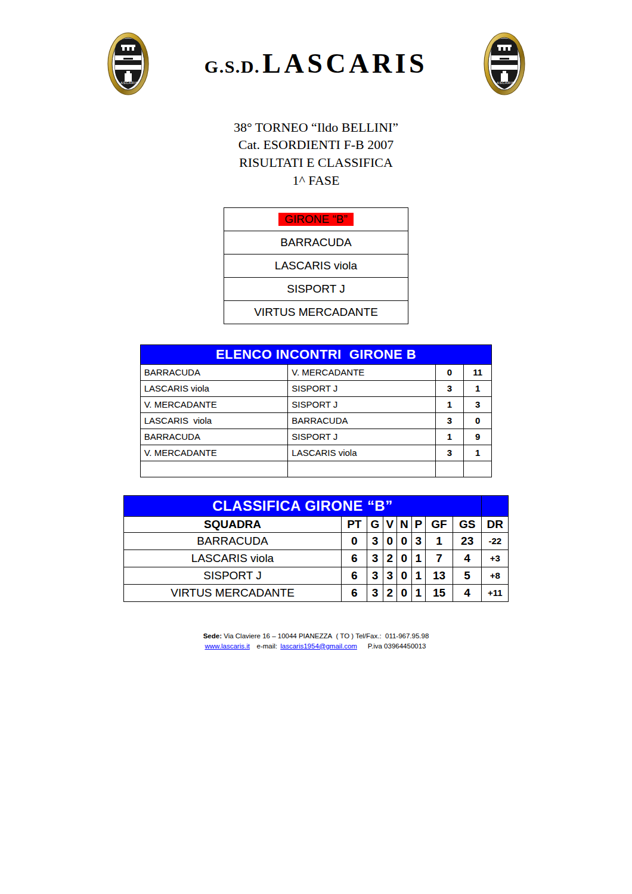LASCARIS
G.S.D. LASCARIS
LASCARIS
38° TORNEO “Ildo BELLINI”
Cat. ESORDIENTI F-B 2007
RISULTATI E CLASSIFICA
1^ FASE
| GIRONE “B” |
| BARRACUDA |
| LASCARIS viola |
| SISPORT J |
| VIRTUS MERCADANTE |
| ELENCO INCONTRI GIRONE B |
| --- |
| BARRACUDA | V. MERCADANTE | 0 | 11 |
| LASCARIS viola | SISPORT J | 3 | 1 |
| V. MERCADANTE | SISPORT J | 1 | 3 |
| LASCARIS viola | BARRACUDA | 3 | 0 |
| BARRACUDA | SISPORT J | 1 | 9 |
| V. MERCADANTE | LASCARIS viola | 3 | 1 |
| CLASSIFICA GIRONE “B” | |
| --- | --- |
| SQUADRA | PT | G | V | N | P | GF | GS | DR |
| BARRACUDA | 0 | 3 | 0 | 0 | 3 | 1 | 23 | -22 |
| LASCARIS viola | 6 | 3 | 2 | 0 | 1 | 7 | 4 | +3 |
| SISPORT J | 6 | 3 | 3 | 0 | 1 | 13 | 5 | +8 |
| VIRTUS MERCADANTE | 6 | 3 | 2 | 0 | 1 | 15 | 4 | +11 |
Sede: Via Claviere 16 – 10044 PIANEZZA ( TO ) Tel/Fax.: 011-967.95.98
www.lascaris.it e-mail: lascaris1954@gmail.com P.iva 03964450013